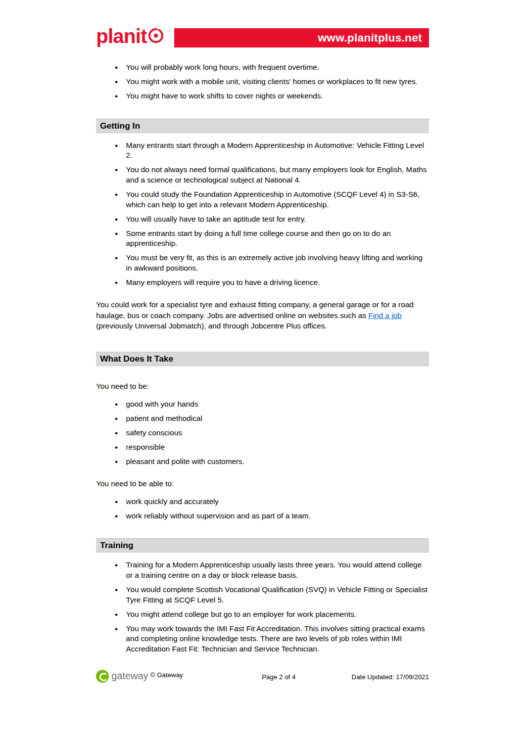planit
www.planitplus.net
You will probably work long hours, with frequent overtime.
You might work with a mobile unit, visiting clients' homes or workplaces to fit new tyres.
You might have to work shifts to cover nights or weekends.
Getting In
Many entrants start through a Modern Apprenticeship in Automotive: Vehicle Fitting Level 2.
You do not always need formal qualifications, but many employers look for English, Maths and a science or technological subject at National 4.
You could study the Foundation Apprenticeship in Automotive (SCQF Level 4) in S3-S6, which can help to get into a relevant Modern Apprenticeship.
You will usually have to take an aptitude test for entry.
Some entrants start by doing a full time college course and then go on to do an apprenticeship.
You must be very fit, as this is an extremely active job involving heavy lifting and working in awkward positions.
Many employers will require you to have a driving licence.
You could work for a specialist tyre and exhaust fitting company, a general garage or for a road haulage, bus or coach company. Jobs are advertised online on websites such as Find a job (previously Universal Jobmatch), and through Jobcentre Plus offices.
What Does It Take
You need to be:
good with your hands
patient and methodical
safety conscious
responsible
pleasant and polite with customers.
You need to be able to:
work quickly and accurately
work reliably without supervision and as part of a team.
Training
Training for a Modern Apprenticeship usually lasts three years. You would attend college or a training centre on a day or block release basis.
You would complete Scottish Vocational Qualification (SVQ) in Vehicle Fitting or Specialist Tyre Fitting at SCQF Level 5.
You might attend college but go to an employer for work placements.
You may work towards the IMI Fast Fit Accreditation. This involves sitting practical exams and completing online knowledge tests. There are two levels of job roles within IMI Accreditation Fast Fit: Technician and Service Technician.
gateway © Gateway
Page 2 of 4
Date Updated: 17/09/2021